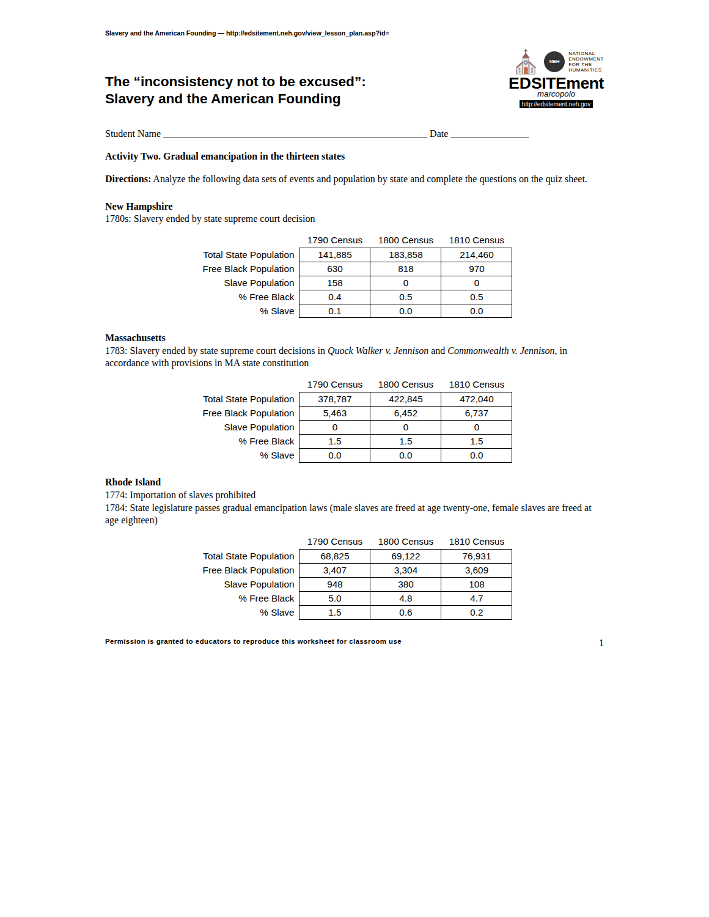Slavery and the American Founding — http://edsitement.neh.gov/view_lesson_plan.asp?id=
⛪ NEH NATIONAL
ENDOWMENT
FOR THE
HUMANITIES
EDSITEment
marcopolo
http://edsitement.neh.gov
The “inconsistency not to be excused”:
Slavery and the American Founding
Student Name ______________________________________________________ Date ________________
Activity Two. Gradual emancipation in the thirteen states
Directions: Analyze the following data sets of events and population by state and complete the questions on the quiz sheet.
New Hampshire
1780s: Slavery ended by state supreme court decision
| | 1790 Census | 1800 Census | 1810 Census |
| --- | --- | --- | --- |
| Total State Population | 141,885 | 183,858 | 214,460 |
| Free Black Population | 630 | 818 | 970 |
| Slave Population | 158 | 0 | 0 |
| % Free Black | 0.4 | 0.5 | 0.5 |
| % Slave | 0.1 | 0.0 | 0.0 |
Massachusetts
1783: Slavery ended by state supreme court decisions in Quock Walker v. Jennison and Commonwealth v. Jennison, in accordance with provisions in MA state constitution
| | 1790 Census | 1800 Census | 1810 Census |
| --- | --- | --- | --- |
| Total State Population | 378,787 | 422,845 | 472,040 |
| Free Black Population | 5,463 | 6,452 | 6,737 |
| Slave Population | 0 | 0 | 0 |
| % Free Black | 1.5 | 1.5 | 1.5 |
| % Slave | 0.0 | 0.0 | 0.0 |
Rhode Island
1774: Importation of slaves prohibited
1784: State legislature passes gradual emancipation laws (male slaves are freed at age twenty-one, female slaves are freed at age eighteen)
| | 1790 Census | 1800 Census | 1810 Census |
| --- | --- | --- | --- |
| Total State Population | 68,825 | 69,122 | 76,931 |
| Free Black Population | 3,407 | 3,304 | 3,609 |
| Slave Population | 948 | 380 | 108 |
| % Free Black | 5.0 | 4.8 | 4.7 |
| % Slave | 1.5 | 0.6 | 0.2 |
1 Permission is granted to educators to reproduce this worksheet for classroom use